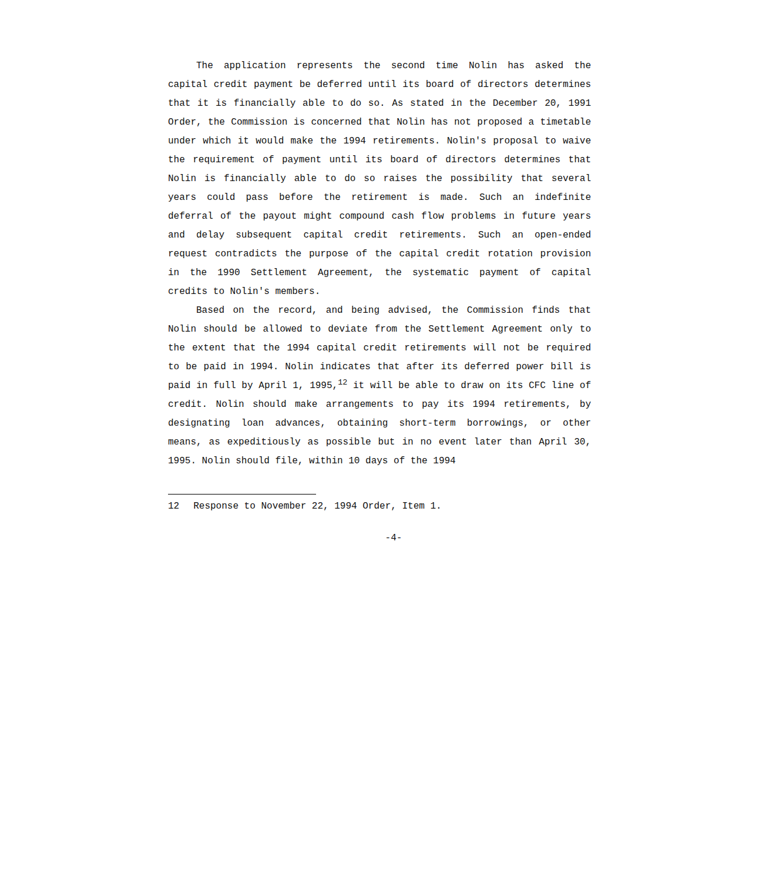The application represents the second time Nolin has asked the capital credit payment be deferred until its board of directors determines that it is financially able to do so. As stated in the December 20, 1991 Order, the Commission is concerned that Nolin has not proposed a timetable under which it would make the 1994 retirements. Nolin's proposal to waive the requirement of payment until its board of directors determines that Nolin is financially able to do so raises the possibility that several years could pass before the retirement is made. Such an indefinite deferral of the payout might compound cash flow problems in future years and delay subsequent capital credit retirements. Such an open-ended request contradicts the purpose of the capital credit rotation provision in the 1990 Settlement Agreement, the systematic payment of capital credits to Nolin's members.
Based on the record, and being advised, the Commission finds that Nolin should be allowed to deviate from the Settlement Agreement only to the extent that the 1994 capital credit retirements will not be required to be paid in 1994. Nolin indicates that after its deferred power bill is paid in full by April 1, 1995,12 it will be able to draw on its CFC line of credit. Nolin should make arrangements to pay its 1994 retirements, by designating loan advances, obtaining short-term borrowings, or other means, as expeditiously as possible but in no event later than April 30, 1995. Nolin should file, within 10 days of the 1994
12 Response to November 22, 1994 Order, Item 1.
-4-